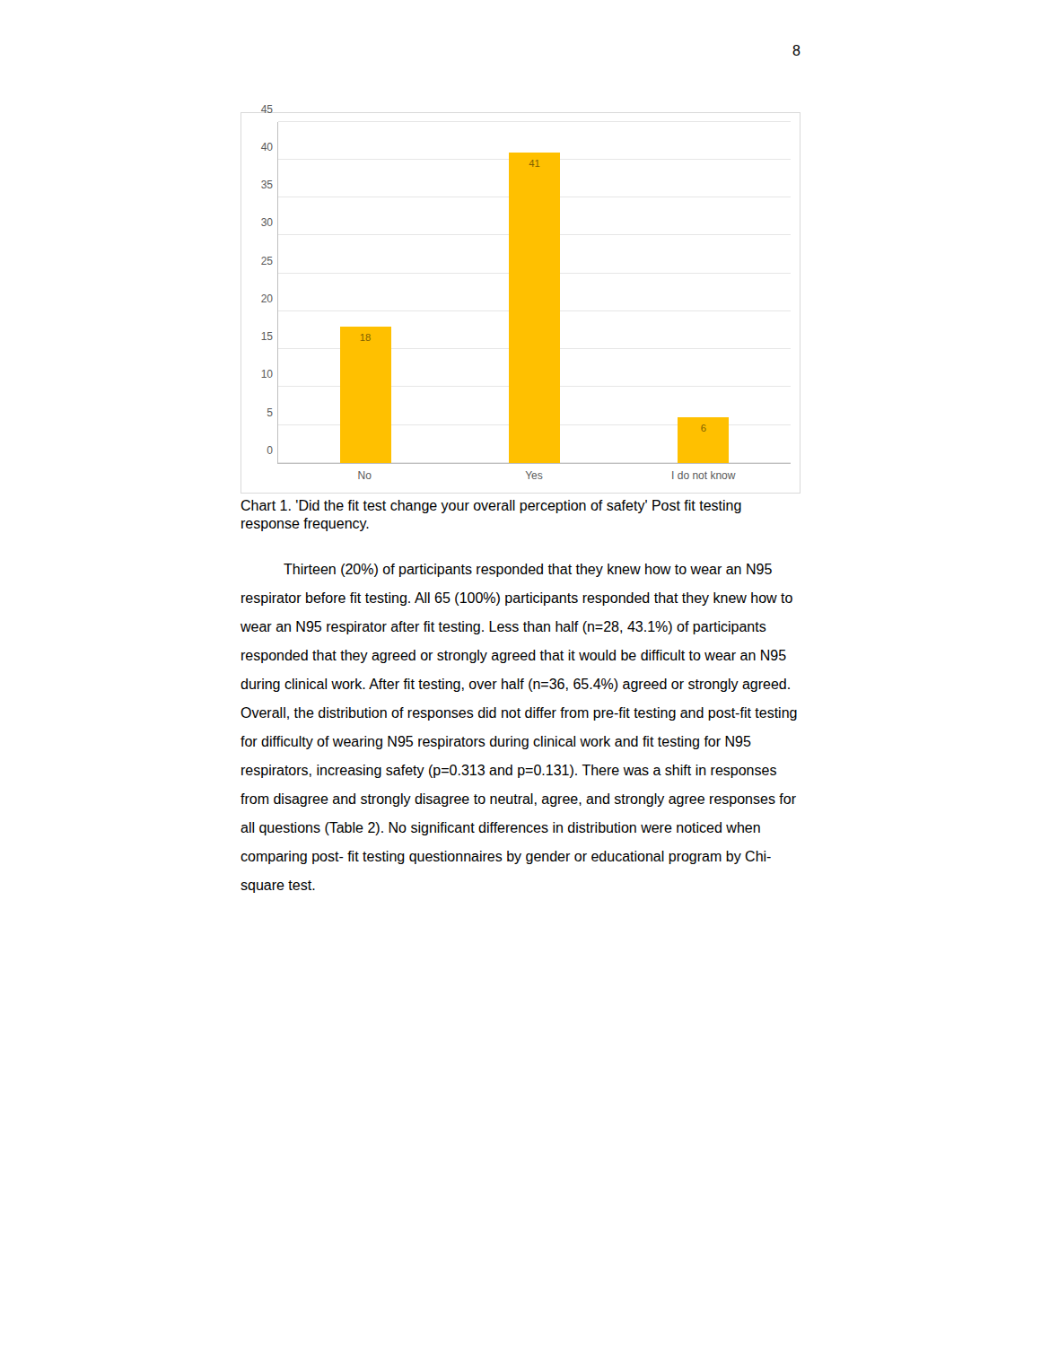8
0
5
10
15
20
25
30
35
40
45
18
41
6
No
Yes
I do not know
Chart 1. 'Did the fit test change your overall perception of safety' Post fit testing response frequency.
Thirteen (20%) of participants responded that they knew how to wear an N95 respirator before fit testing. All 65 (100%) participants responded that they knew how to wear an N95 respirator after fit testing. Less than half (n=28, 43.1%) of participants responded that they agreed or strongly agreed that it would be difficult to wear an N95 during clinical work. After fit testing, over half (n=36, 65.4%) agreed or strongly agreed. Overall, the distribution of responses did not differ from pre-fit testing and post-fit testing for difficulty of wearing N95 respirators during clinical work and fit testing for N95 respirators, increasing safety (p=0.313 and p=0.131). There was a shift in responses from disagree and strongly disagree to neutral, agree, and strongly agree responses for all questions (Table 2). No significant differences in distribution were noticed when comparing post- fit testing questionnaires by gender or educational program by Chi-square test.